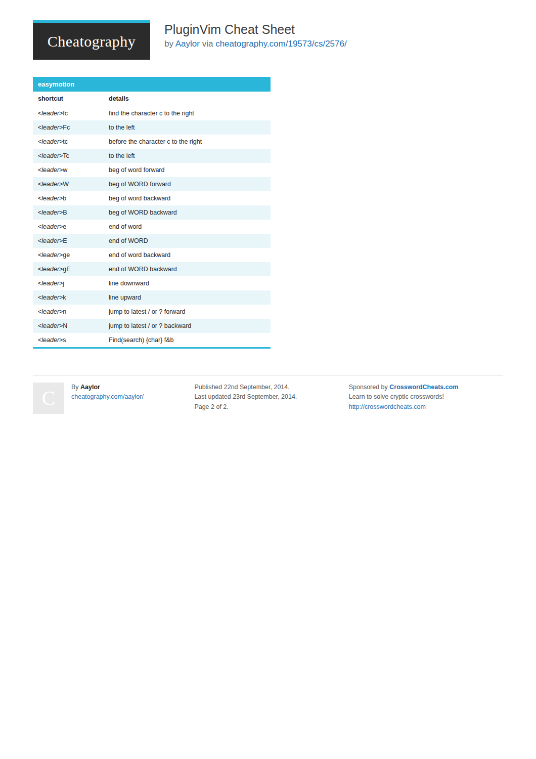Cheatography
PluginVim Cheat Sheet
by Aaylor via cheatography.com/19573/cs/2576/
easymotion
| shortcut | details |
| --- | --- |
| < leader >fc | find the character c to the right |
| < leader >Fc | to the left |
| < leader >tc | before the character c to the right |
| < leader >Tc | to the left |
| < leader >w | beg of word forward |
| < leader >W | beg of WORD forward |
| < leader >b | beg of word backward |
| < leader >B | beg of WORD backward |
| < leader >e | end of word |
| < leader >E | end of WORD |
| < leader >ge | end of word backward |
| < leader >gE | end of WORD backward |
| < leader >j | line downward |
| < leader >k | line upward |
| < leader >n | jump to latest / or ? forward |
| < leader >N | jump to latest / or ? backward |
| < leader >s | Find(search) {char} f&b |
C
By Aaylor
cheatography.com/aaylor/
Published 22nd September, 2014.
Last updated 23rd September, 2014.
Page 2 of 2.
Sponsored by CrosswordCheats.com
Learn to solve cryptic crosswords!
http://crosswordcheats.com